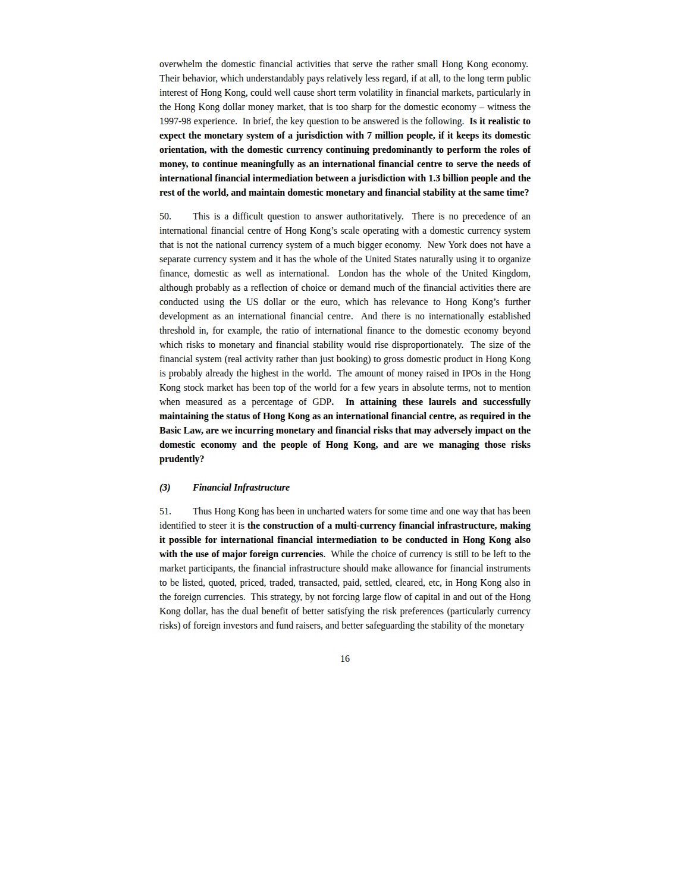overwhelm the domestic financial activities that serve the rather small Hong Kong economy. Their behavior, which understandably pays relatively less regard, if at all, to the long term public interest of Hong Kong, could well cause short term volatility in financial markets, particularly in the Hong Kong dollar money market, that is too sharp for the domestic economy – witness the 1997-98 experience. In brief, the key question to be answered is the following. Is it realistic to expect the monetary system of a jurisdiction with 7 million people, if it keeps its domestic orientation, with the domestic currency continuing predominantly to perform the roles of money, to continue meaningfully as an international financial centre to serve the needs of international financial intermediation between a jurisdiction with 1.3 billion people and the rest of the world, and maintain domestic monetary and financial stability at the same time?
50. This is a difficult question to answer authoritatively. There is no precedence of an international financial centre of Hong Kong’s scale operating with a domestic currency system that is not the national currency system of a much bigger economy. New York does not have a separate currency system and it has the whole of the United States naturally using it to organize finance, domestic as well as international. London has the whole of the United Kingdom, although probably as a reflection of choice or demand much of the financial activities there are conducted using the US dollar or the euro, which has relevance to Hong Kong’s further development as an international financial centre. And there is no internationally established threshold in, for example, the ratio of international finance to the domestic economy beyond which risks to monetary and financial stability would rise disproportionately. The size of the financial system (real activity rather than just booking) to gross domestic product in Hong Kong is probably already the highest in the world. The amount of money raised in IPOs in the Hong Kong stock market has been top of the world for a few years in absolute terms, not to mention when measured as a percentage of GDP. In attaining these laurels and successfully maintaining the status of Hong Kong as an international financial centre, as required in the Basic Law, are we incurring monetary and financial risks that may adversely impact on the domestic economy and the people of Hong Kong, and are we managing those risks prudently?
(3) Financial Infrastructure
51. Thus Hong Kong has been in uncharted waters for some time and one way that has been identified to steer it is the construction of a multi-currency financial infrastructure, making it possible for international financial intermediation to be conducted in Hong Kong also with the use of major foreign currencies. While the choice of currency is still to be left to the market participants, the financial infrastructure should make allowance for financial instruments to be listed, quoted, priced, traded, transacted, paid, settled, cleared, etc, in Hong Kong also in the foreign currencies. This strategy, by not forcing large flow of capital in and out of the Hong Kong dollar, has the dual benefit of better satisfying the risk preferences (particularly currency risks) of foreign investors and fund raisers, and better safeguarding the stability of the monetary
16